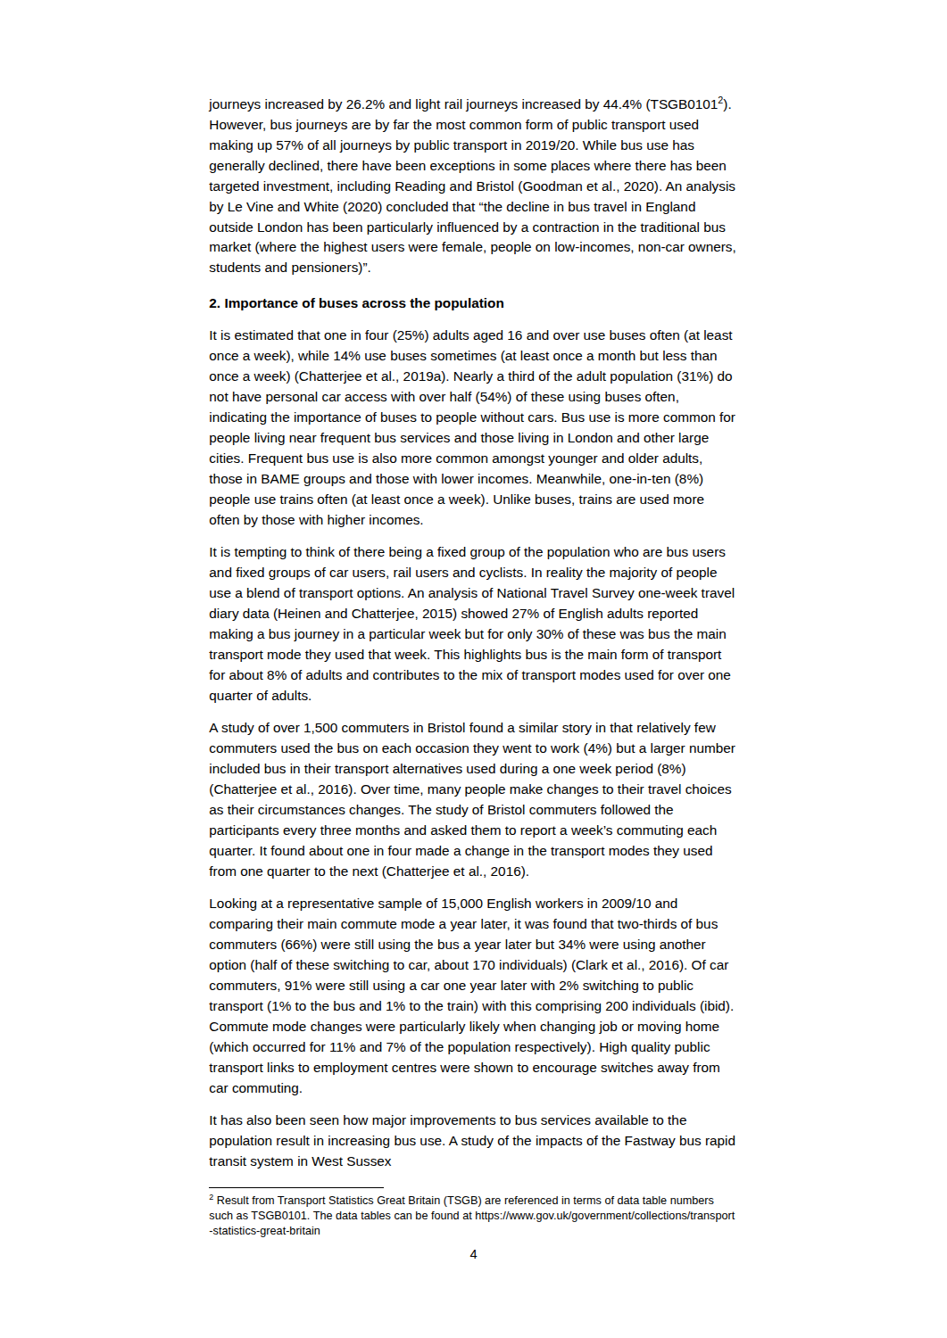journeys increased by 26.2% and light rail journeys increased by 44.4% (TSGB01012). However, bus journeys are by far the most common form of public transport used making up 57% of all journeys by public transport in 2019/20. While bus use has generally declined, there have been exceptions in some places where there has been targeted investment, including Reading and Bristol (Goodman et al., 2020). An analysis by Le Vine and White (2020) concluded that “the decline in bus travel in England outside London has been particularly influenced by a contraction in the traditional bus market (where the highest users were female, people on low-incomes, non-car owners, students and pensioners)”.
2. Importance of buses across the population
It is estimated that one in four (25%) adults aged 16 and over use buses often (at least once a week), while 14% use buses sometimes (at least once a month but less than once a week) (Chatterjee et al., 2019a). Nearly a third of the adult population (31%) do not have personal car access with over half (54%) of these using buses often, indicating the importance of buses to people without cars. Bus use is more common for people living near frequent bus services and those living in London and other large cities. Frequent bus use is also more common amongst younger and older adults, those in BAME groups and those with lower incomes. Meanwhile, one-in-ten (8%) people use trains often (at least once a week). Unlike buses, trains are used more often by those with higher incomes.
It is tempting to think of there being a fixed group of the population who are bus users and fixed groups of car users, rail users and cyclists. In reality the majority of people use a blend of transport options. An analysis of National Travel Survey one-week travel diary data (Heinen and Chatterjee, 2015) showed 27% of English adults reported making a bus journey in a particular week but for only 30% of these was bus the main transport mode they used that week. This highlights bus is the main form of transport for about 8% of adults and contributes to the mix of transport modes used for over one quarter of adults.
A study of over 1,500 commuters in Bristol found a similar story in that relatively few commuters used the bus on each occasion they went to work (4%) but a larger number included bus in their transport alternatives used during a one week period (8%) (Chatterjee et al., 2016). Over time, many people make changes to their travel choices as their circumstances changes. The study of Bristol commuters followed the participants every three months and asked them to report a week’s commuting each quarter. It found about one in four made a change in the transport modes they used from one quarter to the next (Chatterjee et al., 2016).
Looking at a representative sample of 15,000 English workers in 2009/10 and comparing their main commute mode a year later, it was found that two-thirds of bus commuters (66%) were still using the bus a year later but 34% were using another option (half of these switching to car, about 170 individuals) (Clark et al., 2016). Of car commuters, 91% were still using a car one year later with 2% switching to public transport (1% to the bus and 1% to the train) with this comprising 200 individuals (ibid). Commute mode changes were particularly likely when changing job or moving home (which occurred for 11% and 7% of the population respectively). High quality public transport links to employment centres were shown to encourage switches away from car commuting.
It has also been seen how major improvements to bus services available to the population result in increasing bus use. A study of the impacts of the Fastway bus rapid transit system in West Sussex
2 Result from Transport Statistics Great Britain (TSGB) are referenced in terms of data table numbers such as TSGB0101. The data tables can be found at https://www.gov.uk/government/collections/transport-statistics-great-britain
4